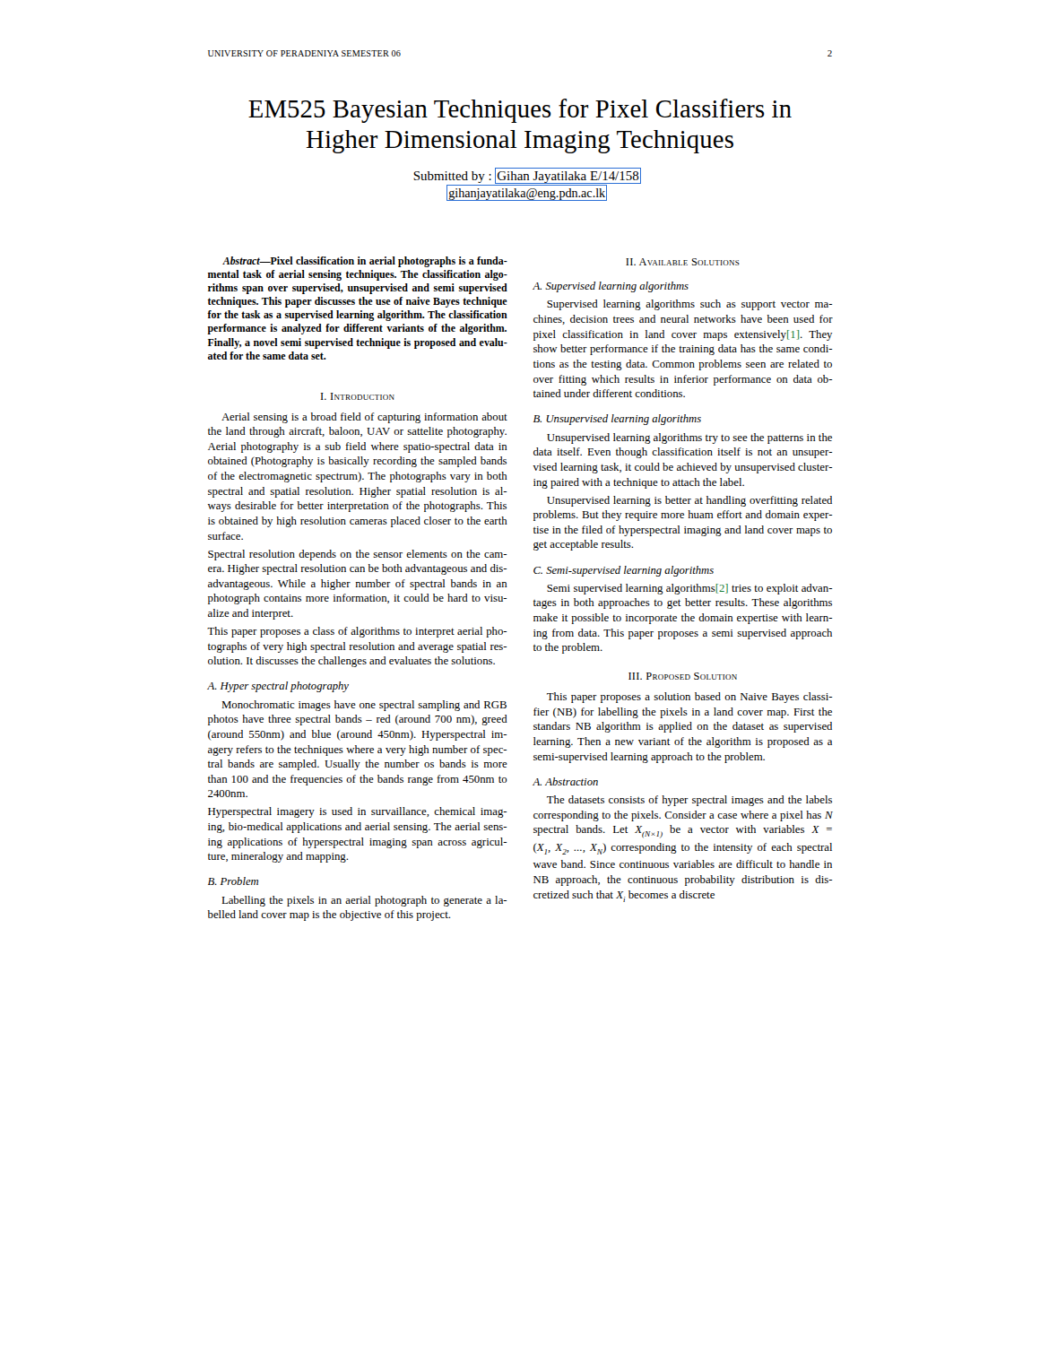University of Peradeniya Semester 06 2
EM525 Bayesian Techniques for Pixel Classifiers in
Higher Dimensional Imaging Techniques
Submitted by : Gihan Jayatilaka E/14/158
gihanjayatilaka@eng.pdn.ac.lk
Abstract—Pixel classification in aerial photographs is a fundamental task of aerial sensing techniques. The classification algorithms span over supervised, unsupervised and semi supervised techniques. This paper discusses the use of naive Bayes technique for the task as a supervised learning algorithm. The classification performance is analyzed for different variants of the algorithm. Finally, a novel semi supervised technique is proposed and evaluated for the same data set.
I. Introduction
Aerial sensing is a broad field of capturing information about the land through aircraft, baloon, UAV or sattelite photography. Aerial photography is a sub field where spatio-spectral data in obtained (Photography is basically recording the sampled bands of the electromagnetic spectrum). The photographs vary in both spectral and spatial resolution. Higher spatial resolution is always desirable for better interpretation of the photographs. This is obtained by high resolution cameras placed closer to the earth surface.
Spectral resolution depends on the sensor elements on the camera. Higher spectral resolution can be both advantageous and disadvantageous. While a higher number of spectral bands in an photograph contains more information, it could be hard to visualize and interpret.
This paper proposes a class of algorithms to interpret aerial photographs of very high spectral resolution and average spatial resolution. It discusses the challenges and evaluates the solutions.
A. Hyper spectral photography
Monochromatic images have one spectral sampling and RGB photos have three spectral bands – red (around 700 nm), greed (around 550nm) and blue (around 450nm). Hyperspectral imagery refers to the techniques where a very high number of spectral bands are sampled. Usually the number os bands is more than 100 and the frequencies of the bands range from 450nm to 2400nm.
Hyperspectral imagery is used in survaillance, chemical imaging, bio-medical applications and aerial sensing. The aerial sensing applications of hyperspectral imaging span across agriculture, mineralogy and mapping.
B. Problem
Labelling the pixels in an aerial photograph to generate a labelled land cover map is the objective of this project.
II. Available Solutions
A. Supervised learning algorithms
Supervised learning algorithms such as support vector machines, decision trees and neural networks have been used for pixel classification in land cover maps extensively[1]. They show better performance if the training data has the same conditions as the testing data. Common problems seen are related to over fitting which results in inferior performance on data obtained under different conditions.
B. Unsupervised learning algorithms
Unsupervised learning algorithms try to see the patterns in the data itself. Even though classification itself is not an unsupervised learning task, it could be achieved by unsupervised clustering paired with a technique to attach the label.
Unsupervised learning is better at handling overfitting related problems. But they require more huam effort and domain expertise in the filed of hyperspectral imaging and land cover maps to get acceptable results.
C. Semi-supervised learning algorithms
Semi supervised learning algorithms[2] tries to exploit advantages in both approaches to get better results. These algorithms make it possible to incorporate the domain expertise with learning from data. This paper proposes a semi supervised approach to the problem.
III. Proposed Solution
This paper proposes a solution based on Naive Bayes classifier (NB) for labelling the pixels in a land cover map. First the standars NB algorithm is applied on the dataset as supervised learning. Then a new variant of the algorithm is proposed as a semi-supervised learning approach to the problem.
A. Abstraction
The datasets consists of hyper spectral images and the labels corresponding to the pixels. Consider a case where a pixel has N spectral bands. Let X(N×1) be a vector with variables X = (X1, X2, ..., XN) corresponding to the intensity of each spectral wave band. Since continuous variables are difficult to handle in NB approach, the continuous probability distribution is discretized such that Xi becomes a discrete